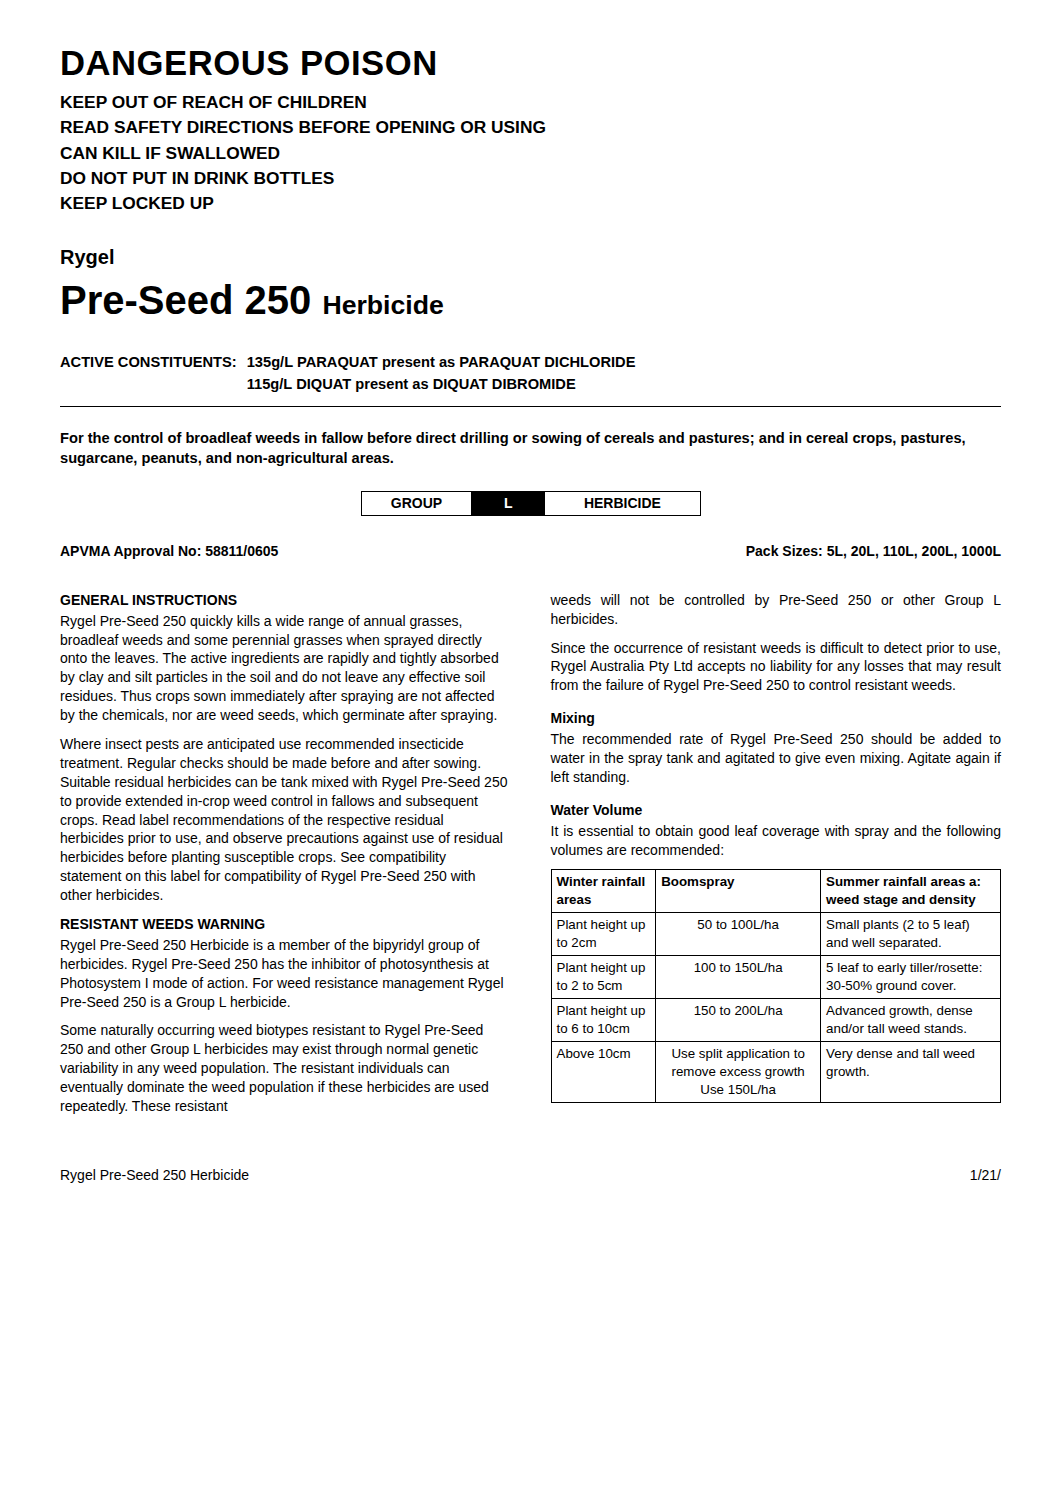DANGEROUS POISON
KEEP OUT OF REACH OF CHILDREN
READ SAFETY DIRECTIONS BEFORE OPENING OR USING
CAN KILL IF SWALLOWED
DO NOT PUT IN DRINK BOTTLES
KEEP LOCKED UP
Rygel
Pre-Seed 250 Herbicide
| ACTIVE CONSTITUENTS: | 135g/L PARAQUAT present as PARAQUAT DICHLORIDE |
| | 115g/L DIQUAT present as DIQUAT DIBROMIDE |
For the control of broadleaf weeds in fallow before direct drilling or sowing of cereals and pastures; and in cereal crops, pastures, sugarcane, peanuts, and non-agricultural areas.
| GROUP | L | HERBICIDE |
APVMA Approval No: 58811/0605
Pack Sizes: 5L, 20L, 110L, 200L, 1000L
General Instructions
Rygel Pre-Seed 250 quickly kills a wide range of annual grasses, broadleaf weeds and some perennial grasses when sprayed directly onto the leaves. The active ingredients are rapidly and tightly absorbed by clay and silt particles in the soil and do not leave any effective soil residues. Thus crops sown immediately after spraying are not affected by the chemicals, nor are weed seeds, which germinate after spraying.
Where insect pests are anticipated use recommended insecticide treatment. Regular checks should be made before and after sowing. Suitable residual herbicides can be tank mixed with Rygel Pre-Seed 250 to provide extended in-crop weed control in fallows and subsequent crops. Read label recommendations of the respective residual herbicides prior to use, and observe precautions against use of residual herbicides before planting susceptible crops. See compatibility statement on this label for compatibility of Rygel Pre-Seed 250 with other herbicides.
Resistant Weeds Warning
Rygel Pre-Seed 250 Herbicide is a member of the bipyridyl group of herbicides. Rygel Pre-Seed 250 has the inhibitor of photosynthesis at Photosystem I mode of action. For weed resistance management Rygel Pre-Seed 250 is a Group L herbicide.
Some naturally occurring weed biotypes resistant to Rygel Pre-Seed 250 and other Group L herbicides may exist through normal genetic variability in any weed population. The resistant individuals can eventually dominate the weed population if these herbicides are used repeatedly. These resistant
weeds will not be controlled by Pre-Seed 250 or other Group L herbicides.
Since the occurrence of resistant weeds is difficult to detect prior to use, Rygel Australia Pty Ltd accepts no liability for any losses that may result from the failure of Rygel Pre-Seed 250 to control resistant weeds.
Mixing
The recommended rate of Rygel Pre-Seed 250 should be added to water in the spray tank and agitated to give even mixing. Agitate again if left standing.
Water Volume
It is essential to obtain good leaf coverage with spray and the following volumes are recommended:
| Winter rainfall areas | Boomspray | Summer rainfall areas a: weed stage and density |
| --- | --- | --- |
| Plant height up to 2cm | 50 to 100L/ha | Small plants (2 to 5 leaf) and well separated. |
| Plant height up to 2 to 5cm | 100 to 150L/ha | 5 leaf to early tiller/rosette: 30-50% ground cover. |
| Plant height up to 6 to 10cm | 150 to 200L/ha | Advanced growth, dense and/or tall weed stands. |
| Above 10cm | Use split application to remove excess growth Use 150L/ha | Very dense and tall weed growth. |
Rygel Pre-Seed 250 Herbicide
1/21/